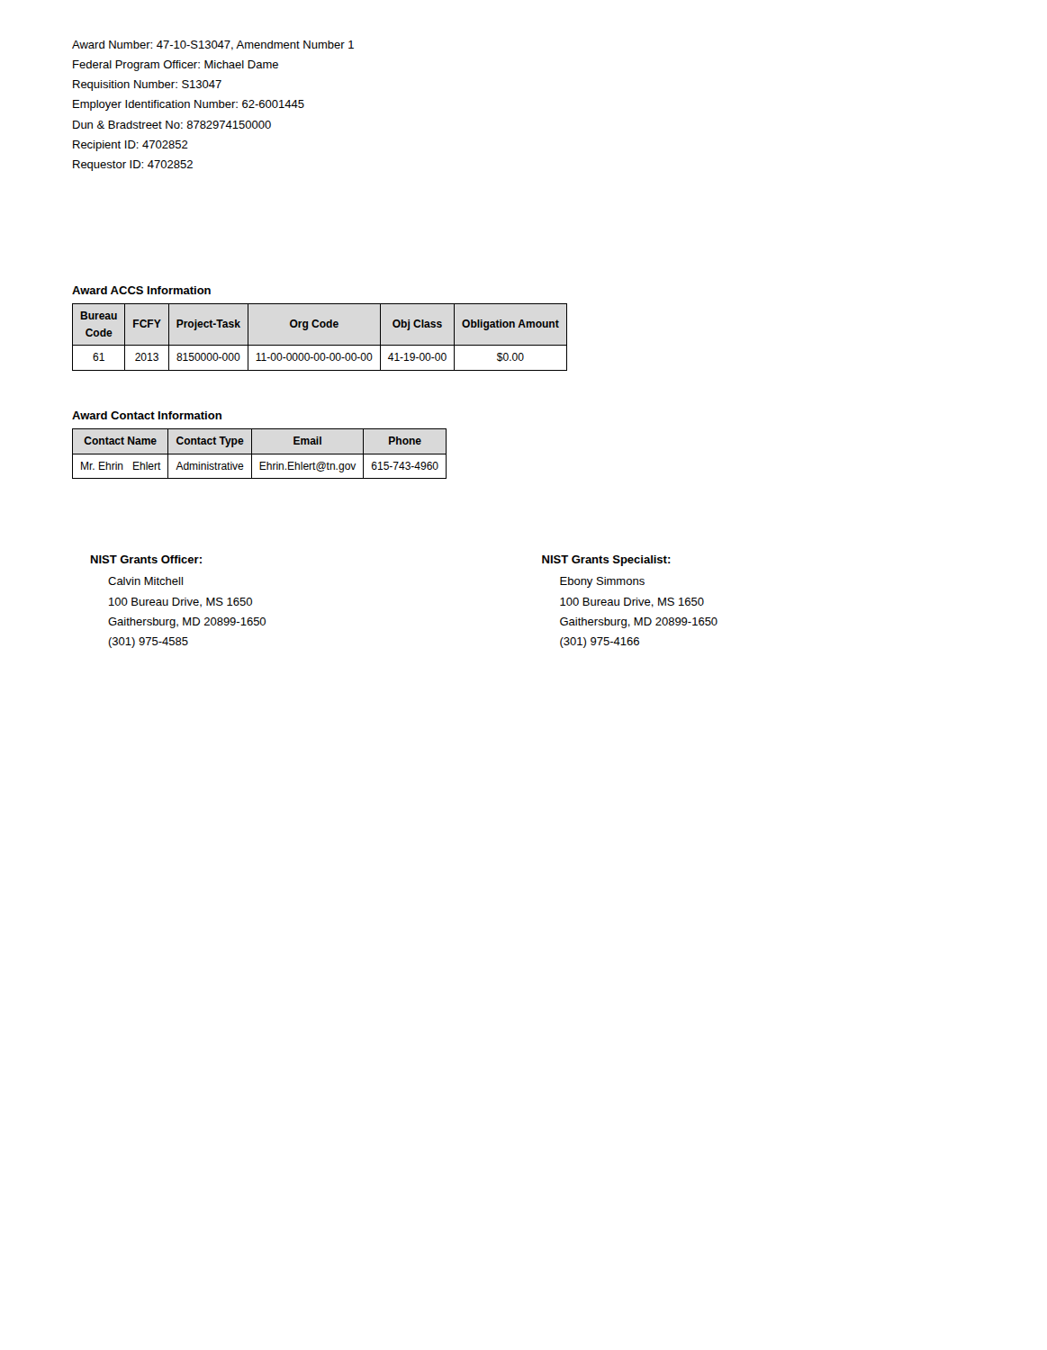Award Number: 47-10-S13047, Amendment Number 1
Federal Program Officer: Michael Dame
Requisition Number: S13047
Employer Identification Number: 62-6001445
Dun & Bradstreet No: 8782974150000
Recipient ID: 4702852
Requestor ID: 4702852
Award ACCS Information
| Bureau Code | FCFY | Project-Task | Org Code | Obj Class | Obligation Amount |
| --- | --- | --- | --- | --- | --- |
| 61 | 2013 | 8150000-000 | 11-00-0000-00-00-00-00 | 41-19-00-00 | $0.00 |
Award Contact Information
| Contact Name | Contact Type | Email | Phone |
| --- | --- | --- | --- |
| Mr. Ehrin Ehlert | Administrative | Ehrin.Ehlert@tn.gov | 615-743-4960 |
NIST Grants Officer:
Calvin Mitchell
100 Bureau Drive, MS 1650
Gaithersburg, MD 20899-1650
(301) 975-4585
NIST Grants Specialist:
Ebony Simmons
100 Bureau Drive, MS 1650
Gaithersburg, MD 20899-1650
(301) 975-4166